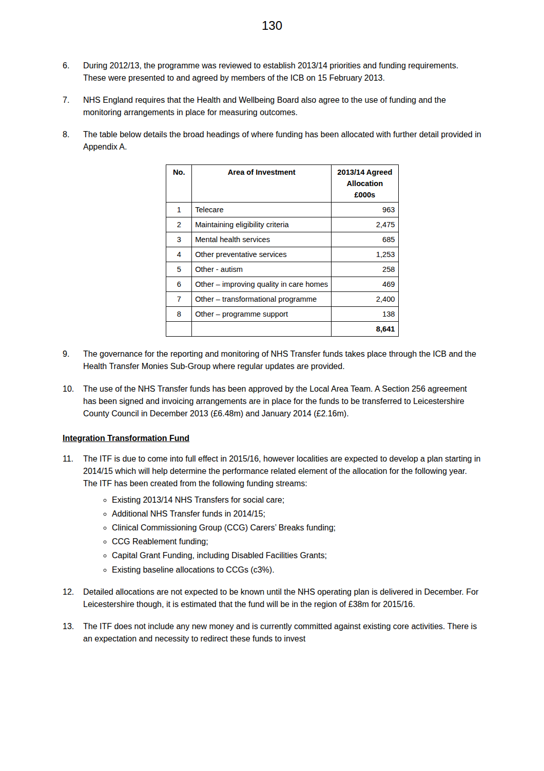130
6. During 2012/13, the programme was reviewed to establish 2013/14 priorities and funding requirements. These were presented to and agreed by members of the ICB on 15 February 2013.
7. NHS England requires that the Health and Wellbeing Board also agree to the use of funding and the monitoring arrangements in place for measuring outcomes.
8. The table below details the broad headings of where funding has been allocated with further detail provided in Appendix A.
| No. | Area of Investment | 2013/14 Agreed Allocation £000s |
| --- | --- | --- |
| 1 | Telecare | 963 |
| 2 | Maintaining eligibility criteria | 2,475 |
| 3 | Mental health services | 685 |
| 4 | Other preventative services | 1,253 |
| 5 | Other - autism | 258 |
| 6 | Other – improving quality in care homes | 469 |
| 7 | Other – transformational programme | 2,400 |
| 8 | Other – programme support | 138 |
| | | 8,641 |
9. The governance for the reporting and monitoring of NHS Transfer funds takes place through the ICB and the Health Transfer Monies Sub-Group where regular updates are provided.
10. The use of the NHS Transfer funds has been approved by the Local Area Team. A Section 256 agreement has been signed and invoicing arrangements are in place for the funds to be transferred to Leicestershire County Council in December 2013 (£6.48m) and January 2014 (£2.16m).
Integration Transformation Fund
11. The ITF is due to come into full effect in 2015/16, however localities are expected to develop a plan starting in 2014/15 which will help determine the performance related element of the allocation for the following year. The ITF has been created from the following funding streams:
Existing 2013/14 NHS Transfers for social care;
Additional NHS Transfer funds in 2014/15;
Clinical Commissioning Group (CCG) Carers’ Breaks funding;
CCG Reablement funding;
Capital Grant Funding, including Disabled Facilities Grants;
Existing baseline allocations to CCGs (c3%).
12. Detailed allocations are not expected to be known until the NHS operating plan is delivered in December. For Leicestershire though, it is estimated that the fund will be in the region of £38m for 2015/16.
13. The ITF does not include any new money and is currently committed against existing core activities. There is an expectation and necessity to redirect these funds to invest